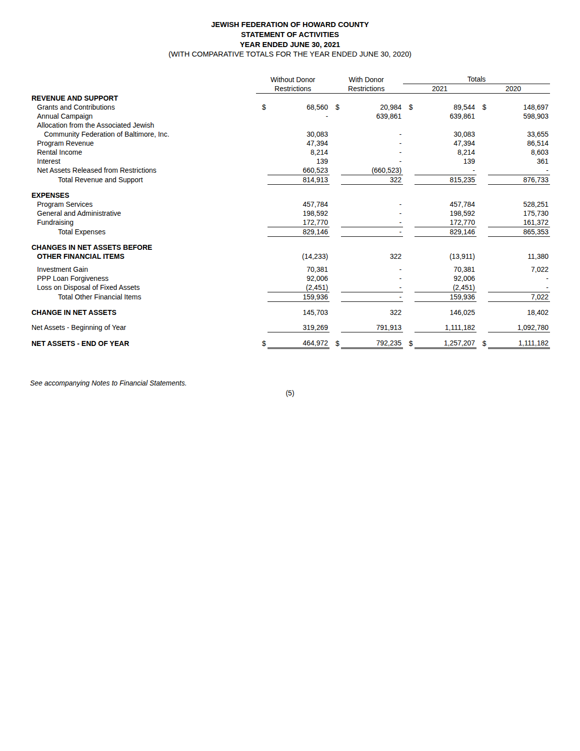JEWISH FEDERATION OF HOWARD COUNTY
STATEMENT OF ACTIVITIES
YEAR ENDED JUNE 30, 2021
(WITH COMPARATIVE TOTALS FOR THE YEAR ENDED JUNE 30, 2020)
| | Without Donor | With Donor | Totals |
| | Restrictions | Restrictions | 2021 | 2020 |
| REVENUE AND SUPPORT | |
| Grants and Contributions | $ | 68,560 | $ | 20,984 | $ | 89,544 | $ | 148,697 |
| Annual Campaign | | - | | 639,861 | | 639,861 | | 598,903 |
| Allocation from the Associated Jewish | |
| Community Federation of Baltimore, Inc. | | 30,083 | | - | | 30,083 | | 33,655 |
| Program Revenue | | 47,394 | | - | | 47,394 | | 86,514 |
| Rental Income | | 8,214 | | - | | 8,214 | | 8,603 |
| Interest | | 139 | | - | | 139 | | 361 |
| Net Assets Released from Restrictions | | 660,523 | | (660,523) | | - | | - |
| Total Revenue and Support | | 814,913 | | 322 | | 815,235 | | 876,733 |
| EXPENSES | |
| Program Services | | 457,784 | | - | | 457,784 | | 528,251 |
| General and Administrative | | 198,592 | | - | | 198,592 | | 175,730 |
| Fundraising | | 172,770 | | - | | 172,770 | | 161,372 |
| Total Expenses | | 829,146 | | - | | 829,146 | | 865,353 |
| CHANGES IN NET ASSETS BEFORE | |
| OTHER FINANCIAL ITEMS | | (14,233) | | 322 | | (13,911) | | 11,380 |
| Investment Gain | | 70,381 | | - | | 70,381 | | 7,022 |
| PPP Loan Forgiveness | | 92,006 | | - | | 92,006 | | - |
| Loss on Disposal of Fixed Assets | | (2,451) | | - | | (2,451) | | - |
| Total Other Financial Items | | 159,936 | | - | | 159,936 | | 7,022 |
| CHANGE IN NET ASSETS | | 145,703 | | 322 | | 146,025 | | 18,402 |
| Net Assets - Beginning of Year | | 319,269 | | 791,913 | | 1,111,182 | | 1,092,780 |
| NET ASSETS - END OF YEAR | $ | 464,972 | $ | 792,235 | $ | 1,257,207 | $ | 1,111,182 |
See accompanying Notes to Financial Statements.
(5)